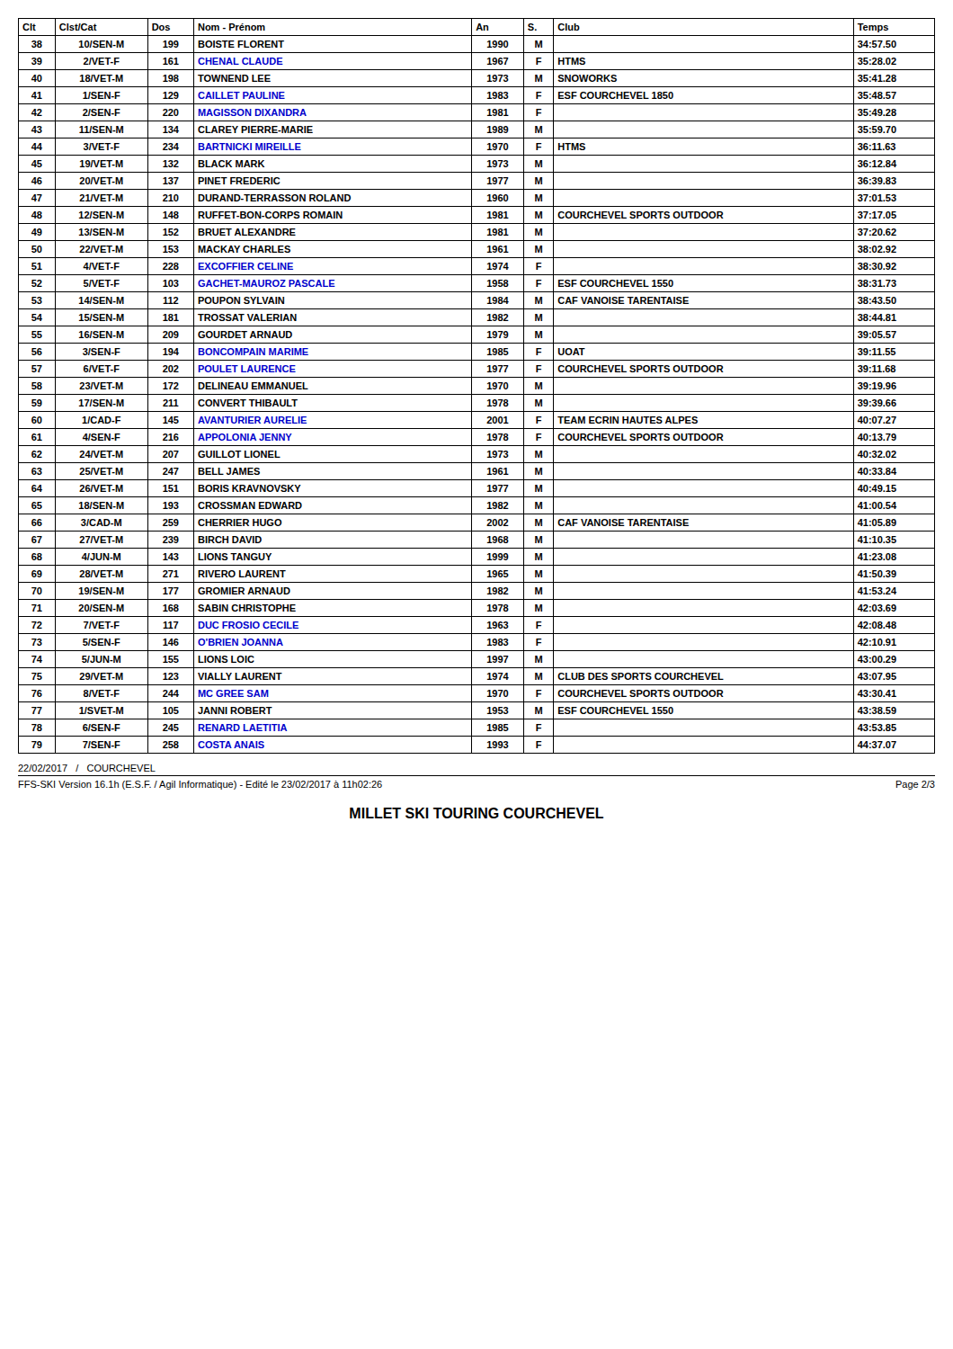| Clt | Clst/Cat | Dos | Nom - Prénom | An | S. | Club | Temps |
| --- | --- | --- | --- | --- | --- | --- | --- |
| 38 | 10/SEN-M | 199 | BOISTE FLORENT | 1990 | M | | 34:57.50 |
| 39 | 2/VET-F | 161 | CHENAL CLAUDE | 1967 | F | HTMS | 35:28.02 |
| 40 | 18/VET-M | 198 | TOWNEND LEE | 1973 | M | SNOWORKS | 35:41.28 |
| 41 | 1/SEN-F | 129 | CAILLET PAULINE | 1983 | F | ESF COURCHEVEL 1850 | 35:48.57 |
| 42 | 2/SEN-F | 220 | MAGISSON DIXANDRA | 1981 | F | | 35:49.28 |
| 43 | 11/SEN-M | 134 | CLAREY PIERRE-MARIE | 1989 | M | | 35:59.70 |
| 44 | 3/VET-F | 234 | BARTNICKI MIREILLE | 1970 | F | HTMS | 36:11.63 |
| 45 | 19/VET-M | 132 | BLACK MARK | 1973 | M | | 36:12.84 |
| 46 | 20/VET-M | 137 | PINET FREDERIC | 1977 | M | | 36:39.83 |
| 47 | 21/VET-M | 210 | DURAND-TERRASSON ROLAND | 1960 | M | | 37:01.53 |
| 48 | 12/SEN-M | 148 | RUFFET-BON-CORPS ROMAIN | 1981 | M | COURCHEVEL SPORTS OUTDOOR | 37:17.05 |
| 49 | 13/SEN-M | 152 | BRUET ALEXANDRE | 1981 | M | | 37:20.62 |
| 50 | 22/VET-M | 153 | MACKAY CHARLES | 1961 | M | | 38:02.92 |
| 51 | 4/VET-F | 228 | EXCOFFIER CELINE | 1974 | F | | 38:30.92 |
| 52 | 5/VET-F | 103 | GACHET-MAUROZ PASCALE | 1958 | F | ESF COURCHEVEL 1550 | 38:31.73 |
| 53 | 14/SEN-M | 112 | POUPON SYLVAIN | 1984 | M | CAF VANOISE TARENTAISE | 38:43.50 |
| 54 | 15/SEN-M | 181 | TROSSAT VALERIAN | 1982 | M | | 38:44.81 |
| 55 | 16/SEN-M | 209 | GOURDET ARNAUD | 1979 | M | | 39:05.57 |
| 56 | 3/SEN-F | 194 | BONCOMPAIN MARIME | 1985 | F | UOAT | 39:11.55 |
| 57 | 6/VET-F | 202 | POULET LAURENCE | 1977 | F | COURCHEVEL SPORTS OUTDOOR | 39:11.68 |
| 58 | 23/VET-M | 172 | DELINEAU EMMANUEL | 1970 | M | | 39:19.96 |
| 59 | 17/SEN-M | 211 | CONVERT THIBAULT | 1978 | M | | 39:39.66 |
| 60 | 1/CAD-F | 145 | AVANTURIER AURELIE | 2001 | F | TEAM ECRIN HAUTES ALPES | 40:07.27 |
| 61 | 4/SEN-F | 216 | APPOLONIA JENNY | 1978 | F | COURCHEVEL SPORTS OUTDOOR | 40:13.79 |
| 62 | 24/VET-M | 207 | GUILLOT LIONEL | 1973 | M | | 40:32.02 |
| 63 | 25/VET-M | 247 | BELL JAMES | 1961 | M | | 40:33.84 |
| 64 | 26/VET-M | 151 | BORIS KRAVNOVSKY | 1977 | M | | 40:49.15 |
| 65 | 18/SEN-M | 193 | CROSSMAN EDWARD | 1982 | M | | 41:00.54 |
| 66 | 3/CAD-M | 259 | CHERRIER HUGO | 2002 | M | CAF VANOISE TARENTAISE | 41:05.89 |
| 67 | 27/VET-M | 239 | BIRCH DAVID | 1968 | M | | 41:10.35 |
| 68 | 4/JUN-M | 143 | LIONS TANGUY | 1999 | M | | 41:23.08 |
| 69 | 28/VET-M | 271 | RIVERO LAURENT | 1965 | M | | 41:50.39 |
| 70 | 19/SEN-M | 177 | GROMIER ARNAUD | 1982 | M | | 41:53.24 |
| 71 | 20/SEN-M | 168 | SABIN CHRISTOPHE | 1978 | M | | 42:03.69 |
| 72 | 7/VET-F | 117 | DUC FROSIO CECILE | 1963 | F | | 42:08.48 |
| 73 | 5/SEN-F | 146 | O'BRIEN JOANNA | 1983 | F | | 42:10.91 |
| 74 | 5/JUN-M | 155 | LIONS LOIC | 1997 | M | | 43:00.29 |
| 75 | 29/VET-M | 123 | VIALLY LAURENT | 1974 | M | CLUB DES SPORTS COURCHEVEL | 43:07.95 |
| 76 | 8/VET-F | 244 | MC GREE SAM | 1970 | F | COURCHEVEL SPORTS OUTDOOR | 43:30.41 |
| 77 | 1/SVET-M | 105 | JANNI ROBERT | 1953 | M | ESF COURCHEVEL 1550 | 43:38.59 |
| 78 | 6/SEN-F | 245 | RENARD LAETITIA | 1985 | F | | 43:53.85 |
| 79 | 7/SEN-F | 258 | COSTA ANAIS | 1993 | F | | 44:37.07 |
22/02/2017 / COURCHEVEL
FFS-SKI Version 16.1h (E.S.F. / Agil Informatique) - Edité le 23/02/2017 à 11h02:26 Page 2/3
MILLET SKI TOURING COURCHEVEL